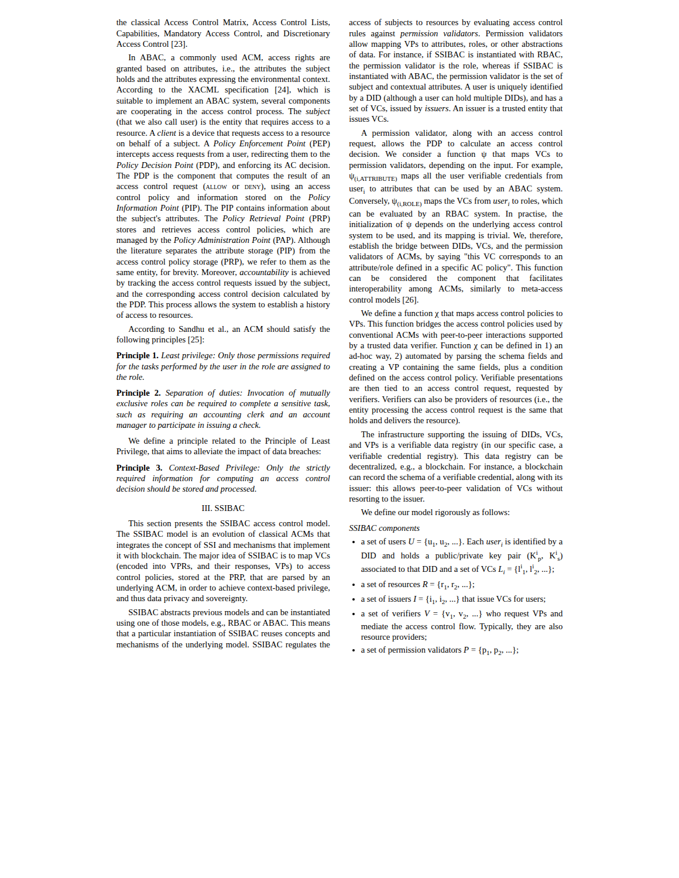the classical Access Control Matrix, Access Control Lists, Capabilities, Mandatory Access Control, and Discretionary Access Control [23].
In ABAC, a commonly used ACM, access rights are granted based on attributes, i.e., the attributes the subject holds and the attributes expressing the environmental context. According to the XACML specification [24], which is suitable to implement an ABAC system, several components are cooperating in the access control process. The subject (that we also call user) is the entity that requires access to a resource. A client is a device that requests access to a resource on behalf of a subject. A Policy Enforcement Point (PEP) intercepts access requests from a user, redirecting them to the Policy Decision Point (PDP), and enforcing its AC decision. The PDP is the component that computes the result of an access control request (allow or deny), using an access control policy and information stored on the Policy Information Point (PIP). The PIP contains information about the subject's attributes. The Policy Retrieval Point (PRP) stores and retrieves access control policies, which are managed by the Policy Administration Point (PAP). Although the literature separates the attribute storage (PIP) from the access control policy storage (PRP), we refer to them as the same entity, for brevity. Moreover, accountability is achieved by tracking the access control requests issued by the subject, and the corresponding access control decision calculated by the PDP. This process allows the system to establish a history of access to resources.
According to Sandhu et al., an ACM should satisfy the following principles [25]:
Principle 1. Least privilege: Only those permissions required for the tasks performed by the user in the role are assigned to the role.
Principle 2. Separation of duties: Invocation of mutually exclusive roles can be required to complete a sensitive task, such as requiring an accounting clerk and an account manager to participate in issuing a check.
We define a principle related to the Principle of Least Privilege, that aims to alleviate the impact of data breaches:
Principle 3. Context-Based Privilege: Only the strictly required information for computing an access control decision should be stored and processed.
III. SSIBAC
This section presents the SSIBAC access control model. The SSIBAC model is an evolution of classical ACMs that integrates the concept of SSI and mechanisms that implement it with blockchain. The major idea of SSIBAC is to map VCs (encoded into VPRs, and their responses, VPs) to access control policies, stored at the PRP, that are parsed by an underlying ACM, in order to achieve context-based privilege, and thus data privacy and sovereignty.
SSIBAC abstracts previous models and can be instantiated using one of those models, e.g., RBAC or ABAC. This means that a particular instantiation of SSIBAC reuses concepts and mechanisms of the underlying model. SSIBAC regulates the access of subjects to resources by evaluating access control rules against permission validators. Permission validators allow mapping VPs to attributes, roles, or other abstractions of data. For instance, if SSIBAC is instantiated with RBAC, the permission validator is the role, whereas if SSIBAC is instantiated with ABAC, the permission validator is the set of subject and contextual attributes. A user is uniquely identified by a DID (although a user can hold multiple DIDs), and has a set of VCs, issued by issuers. An issuer is a trusted entity that issues VCs.
A permission validator, along with an access control request, allows the PDP to calculate an access control decision. We consider a function ψ that maps VCs to permission validators, depending on the input. For example, ψ(i,ATTRIBUTE) maps all the user verifiable credentials from useri to attributes that can be used by an ABAC system. Conversely, ψ(i,ROLE) maps the VCs from useri to roles, which can be evaluated by an RBAC system. In practise, the initialization of ψ depends on the underlying access control system to be used, and its mapping is trivial. We, therefore, establish the bridge between DIDs, VCs, and the permission validators of ACMs, by saying "this VC corresponds to an attribute/role defined in a specific AC policy". This function can be considered the component that facilitates interoperability among ACMs, similarly to meta-access control models [26].
We define a function χ that maps access control policies to VPs. This function bridges the access control policies used by conventional ACMs with peer-to-peer interactions supported by a trusted data verifier. Function χ can be defined in 1) an ad-hoc way, 2) automated by parsing the schema fields and creating a VP containing the same fields, plus a condition defined on the access control policy. Verifiable presentations are then tied to an access control request, requested by verifiers. Verifiers can also be providers of resources (i.e., the entity processing the access control request is the same that holds and delivers the resource).
The infrastructure supporting the issuing of DIDs, VCs, and VPs is a verifiable data registry (in our specific case, a verifiable credential registry). This data registry can be decentralized, e.g., a blockchain. For instance, a blockchain can record the schema of a verifiable credential, along with its issuer: this allows peer-to-peer validation of VCs without resorting to the issuer.
We define our model rigorously as follows:
SSIBAC components
a set of users U = {u1, u2, ...}. Each useri is identified by a DID and holds a public/private key pair (Kip, Kis) associated to that DID and a set of VCs Li = {li1, li2, ...};
a set of resources R = {r1, r2, ...};
a set of issuers I = {i1, i2, ...} that issue VCs for users;
a set of verifiers V = {v1, v2, ...} who request VPs and mediate the access control flow. Typically, they are also resource providers;
a set of permission validators P = {p1, p2, ...};